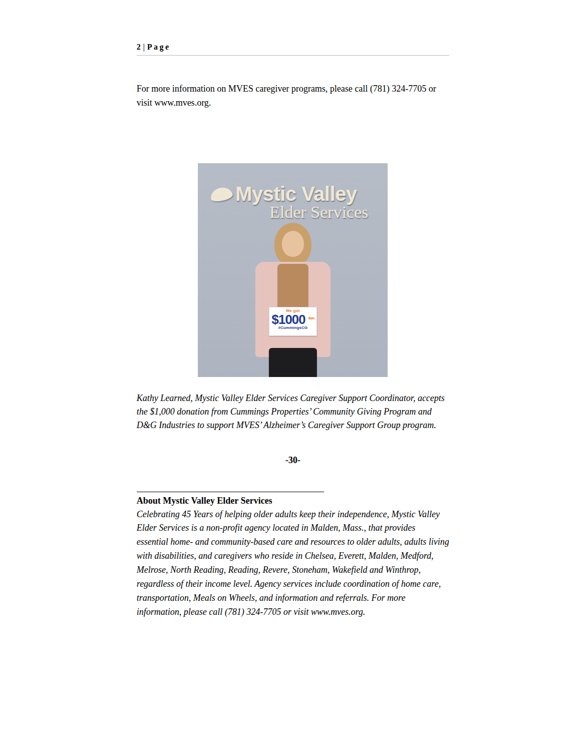2 | Page
For more information on MVES caregiver programs, please call (781) 324-7705 or visit www.mves.org.
Mystic Valley
Elder Services
We got
$1000 from
#CummingsCG
Kathy Learned, Mystic Valley Elder Services Caregiver Support Coordinator, accepts the $1,000 donation from Cummings Properties’ Community Giving Program and D&G Industries to support MVES’ Alzheimer’s Caregiver Support Group program.
-30-
About Mystic Valley Elder Services
Celebrating 45 Years of helping older adults keep their independence, Mystic Valley Elder Services is a non-profit agency located in Malden, Mass., that provides essential home- and community-based care and resources to older adults, adults living with disabilities, and caregivers who reside in Chelsea, Everett, Malden, Medford, Melrose, North Reading, Reading, Revere, Stoneham, Wakefield and Winthrop, regardless of their income level. Agency services include coordination of home care, transportation, Meals on Wheels, and information and referrals. For more information, please call (781) 324-7705 or visit www.mves.org.